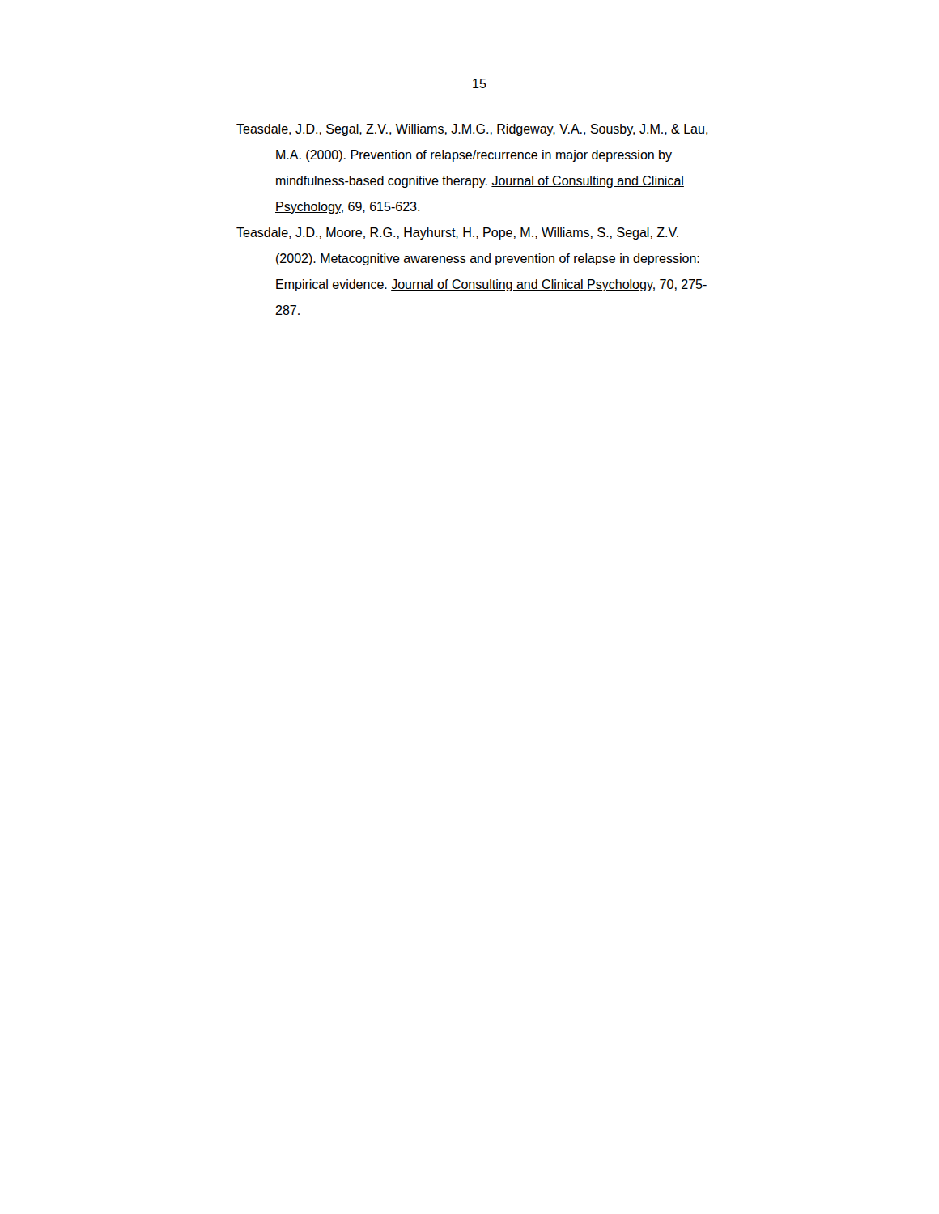15
Teasdale, J.D., Segal, Z.V., Williams, J.M.G., Ridgeway, V.A., Sousby, J.M., & Lau, M.A. (2000). Prevention of relapse/recurrence in major depression by mindfulness-based cognitive therapy. Journal of Consulting and Clinical Psychology, 69, 615-623.
Teasdale, J.D., Moore, R.G., Hayhurst, H., Pope, M., Williams, S., Segal, Z.V. (2002). Metacognitive awareness and prevention of relapse in depression: Empirical evidence. Journal of Consulting and Clinical Psychology, 70, 275-287.